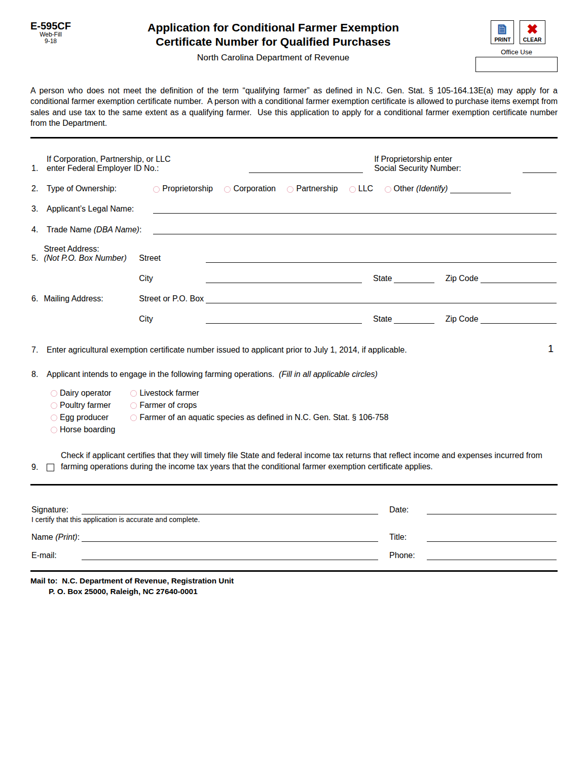E-595CF Web-Fill 9-18
Application for Conditional Farmer Exemption
Certificate Number for Qualified Purchases
North Carolina Department of Revenue
🗎PRINT ✖CLEAR
Office Use
A person who does not meet the definition of the term “qualifying farmer” as defined in N.C. Gen. Stat. § 105-164.13E(a) may apply for a conditional farmer exemption certificate number. A person with a conditional farmer exemption certificate is allowed to purchase items exempt from sales and use tax to the same extent as a qualifying farmer. Use this application to apply for a conditional farmer exemption certificate number from the Department.
| 1. | If Corporation, Partnership, or LLC enter Federal Employer ID No.: | | If Proprietorship enter Social Security Number: | |
| 2. | Type of Ownership: | Proprietorship Corporation Partnership LLC Other (Identify) |
| 3. | Applicant’s Legal Name: | |
| 4. | Trade Name (DBA Name) : | |
| 5. | Street Address: (Not P.O. Box Number) | Street | |
| | | City | | State | | Zip Code |
| 6. | Mailing Address: | Street or P.O. Box | |
| | | City | | State | | Zip Code |
| 7. | Enter agricultural exemption certificate number issued to applicant prior to July 1, 2014, if applicable. | 1 |
| 8. | Applicant intends to engage in the following farming operations. (Fill in all applicable circles) |
| Dairy operator | Livestock farmer |
| Poultry farmer | Farmer of crops |
| Egg producer | Farmer of an aquatic species as defined in N.C. Gen. Stat. § 106-758 |
| Horse boarding | |
| 9. | | Check if applicant certifies that they will timely file State and federal income tax returns that reflect income and expenses incurred from farming operations during the income tax years that the conditional farmer exemption certificate applies. |
| Signature: | | Date: | |
| I certify that this application is accurate and complete. |
| Name (Print) : | | Title: | |
| E-mail: | | Phone: | |
Mail to: N.C. Department of Revenue, Registration Unit
P. O. Box 25000, Raleigh, NC 27640-0001